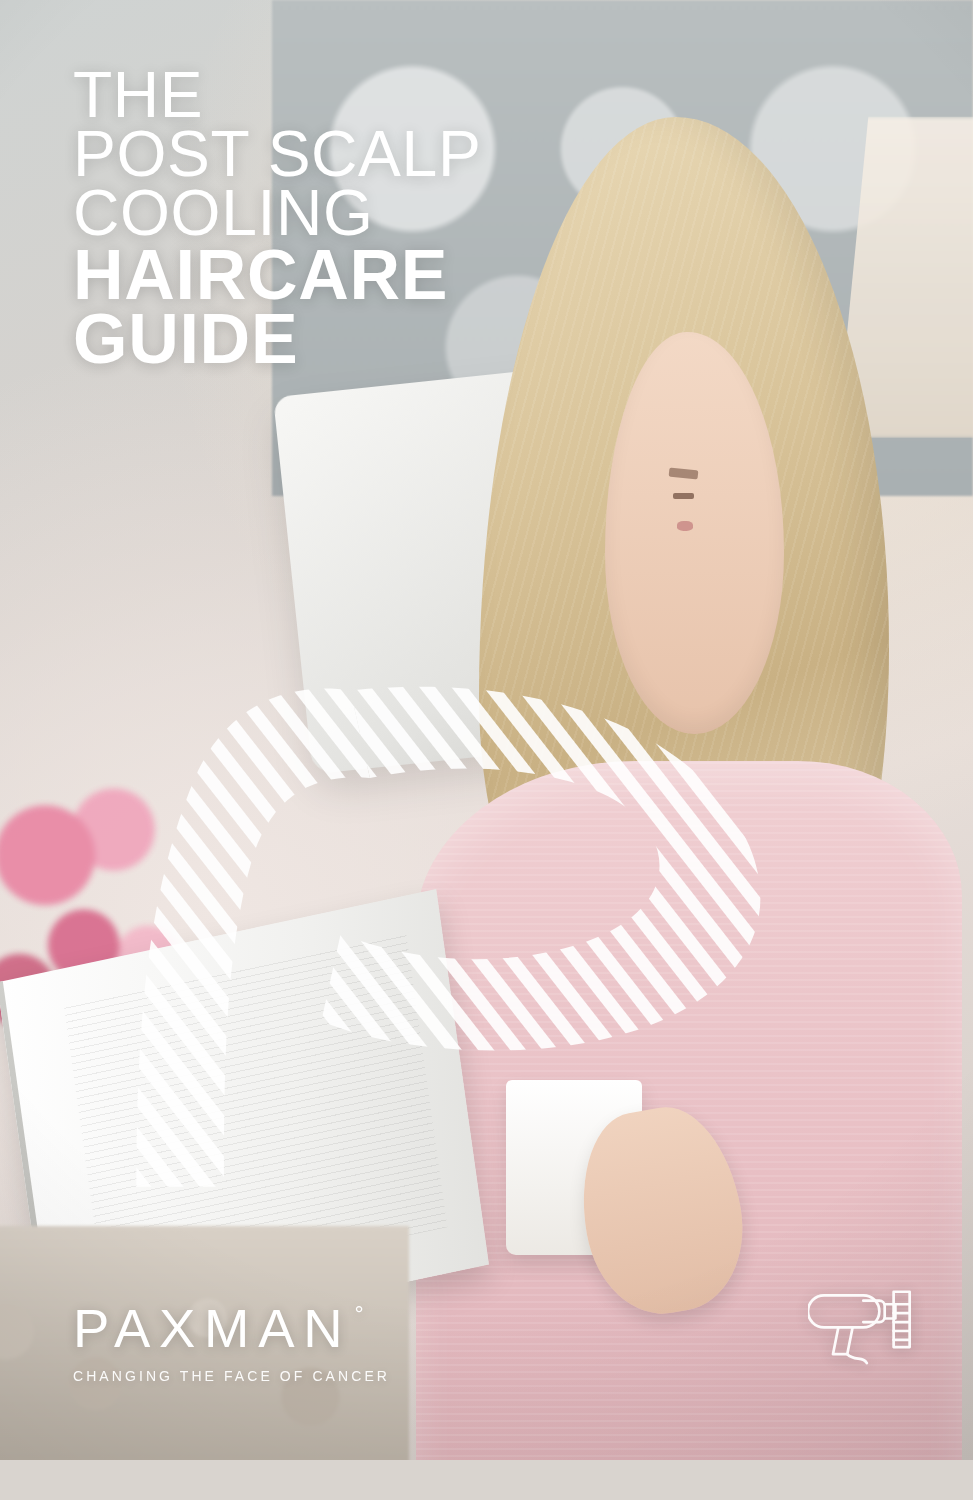The Post Scalp Cooling Haircare Guide
Paxman°
Changing the face of cancer